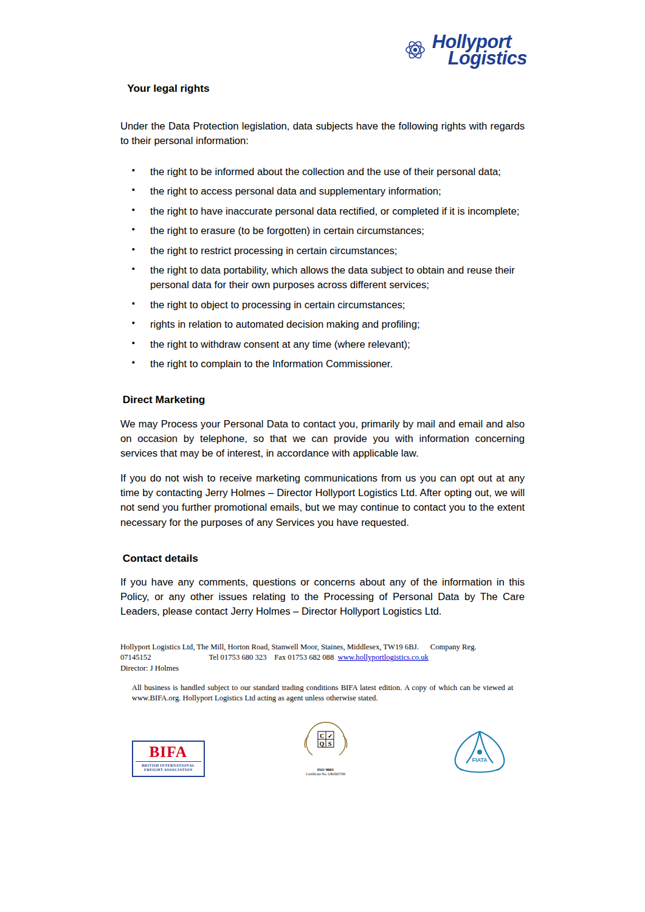Hollyport Logistics
Your legal rights
Under the Data Protection legislation, data subjects have the following rights with regards to their personal information:
the right to be informed about the collection and the use of their personal data;
the right to access personal data and supplementary information;
the right to have inaccurate personal data rectified, or completed if it is incomplete;
the right to erasure (to be forgotten) in certain circumstances;
the right to restrict processing in certain circumstances;
the right to data portability, which allows the data subject to obtain and reuse their personal data for their own purposes across different services;
the right to object to processing in certain circumstances;
rights in relation to automated decision making and profiling;
the right to withdraw consent at any time (where relevant);
the right to complain to the Information Commissioner.
Direct Marketing
We may Process your Personal Data to contact you, primarily by mail and email and also on occasion by telephone, so that we can provide you with information concerning services that may be of interest, in accordance with applicable law.
If you do not wish to receive marketing communications from us you can opt out at any time by contacting Jerry Holmes – Director Hollyport Logistics Ltd. After opting out, we will not send you further promotional emails, but we may continue to contact you to the extent necessary for the purposes of any Services you have requested.
Contact details
If you have any comments, questions or concerns about any of the information in this Policy, or any other issues relating to the Processing of Personal Data by The Care Leaders, please contact Jerry Holmes – Director Hollyport Logistics Ltd.
Hollyport Logistics Ltd, The Mill, Horton Road, Stanwell Moor, Staines, Middlesex, TW19 6BJ. Company Reg.
07145152 Tel 01753 680 323 Fax 01753 682 088 www.hollyportlogistics.co.uk
Director: J Holmes
All business is handled subject to our standard trading conditions BIFA latest edition. A copy of which can be viewed at www.BIFA.org. Hollyport Logistics Ltd acting as agent unless otherwise stated.
BIFA
British International
Freight Association
C ✓ Q S
ISO 9001
Certificate No. GB2005706
FIATA